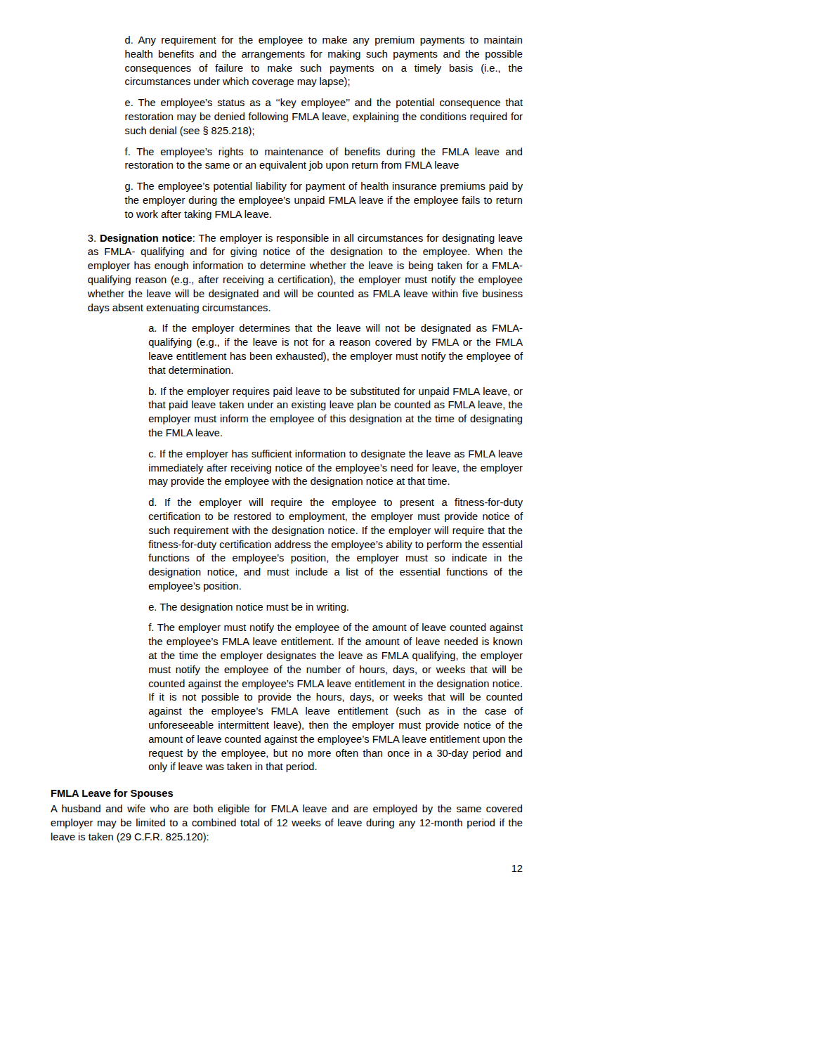d. Any requirement for the employee to make any premium payments to maintain health benefits and the arrangements for making such payments and the possible consequences of failure to make such payments on a timely basis (i.e., the circumstances under which coverage may lapse);
e. The employee’s status as a ‘‘key employee’’ and the potential consequence that restoration may be denied following FMLA leave, explaining the conditions required for such denial (see § 825.218);
f. The employee’s rights to maintenance of benefits during the FMLA leave and restoration to the same or an equivalent job upon return from FMLA leave
g. The employee’s potential liability for payment of health insurance premiums paid by the employer during the employee’s unpaid FMLA leave if the employee fails to return to work after taking FMLA leave.
3. Designation notice: The employer is responsible in all circumstances for designating leave as FMLA- qualifying and for giving notice of the designation to the employee. When the employer has enough information to determine whether the leave is being taken for a FMLA-qualifying reason (e.g., after receiving a certification), the employer must notify the employee whether the leave will be designated and will be counted as FMLA leave within five business days absent extenuating circumstances.
a. If the employer determines that the leave will not be designated as FMLA-qualifying (e.g., if the leave is not for a reason covered by FMLA or the FMLA leave entitlement has been exhausted), the employer must notify the employee of that determination.
b. If the employer requires paid leave to be substituted for unpaid FMLA leave, or that paid leave taken under an existing leave plan be counted as FMLA leave, the employer must inform the employee of this designation at the time of designating the FMLA leave.
c. If the employer has sufficient information to designate the leave as FMLA leave immediately after receiving notice of the employee’s need for leave, the employer may provide the employee with the designation notice at that time.
d. If the employer will require the employee to present a fitness-for-duty certification to be restored to employment, the employer must provide notice of such requirement with the designation notice. If the employer will require that the fitness-for-duty certification address the employee’s ability to perform the essential functions of the employee’s position, the employer must so indicate in the designation notice, and must include a list of the essential functions of the employee’s position.
e. The designation notice must be in writing.
f. The employer must notify the employee of the amount of leave counted against the employee’s FMLA leave entitlement. If the amount of leave needed is known at the time the employer designates the leave as FMLA qualifying, the employer must notify the employee of the number of hours, days, or weeks that will be counted against the employee’s FMLA leave entitlement in the designation notice. If it is not possible to provide the hours, days, or weeks that will be counted against the employee’s FMLA leave entitlement (such as in the case of unforeseeable intermittent leave), then the employer must provide notice of the amount of leave counted against the employee’s FMLA leave entitlement upon the request by the employee, but no more often than once in a 30-day period and only if leave was taken in that period.
FMLA Leave for Spouses
A husband and wife who are both eligible for FMLA leave and are employed by the same covered employer may be limited to a combined total of 12 weeks of leave during any 12-month period if the leave is taken (29 C.F.R. 825.120):
12